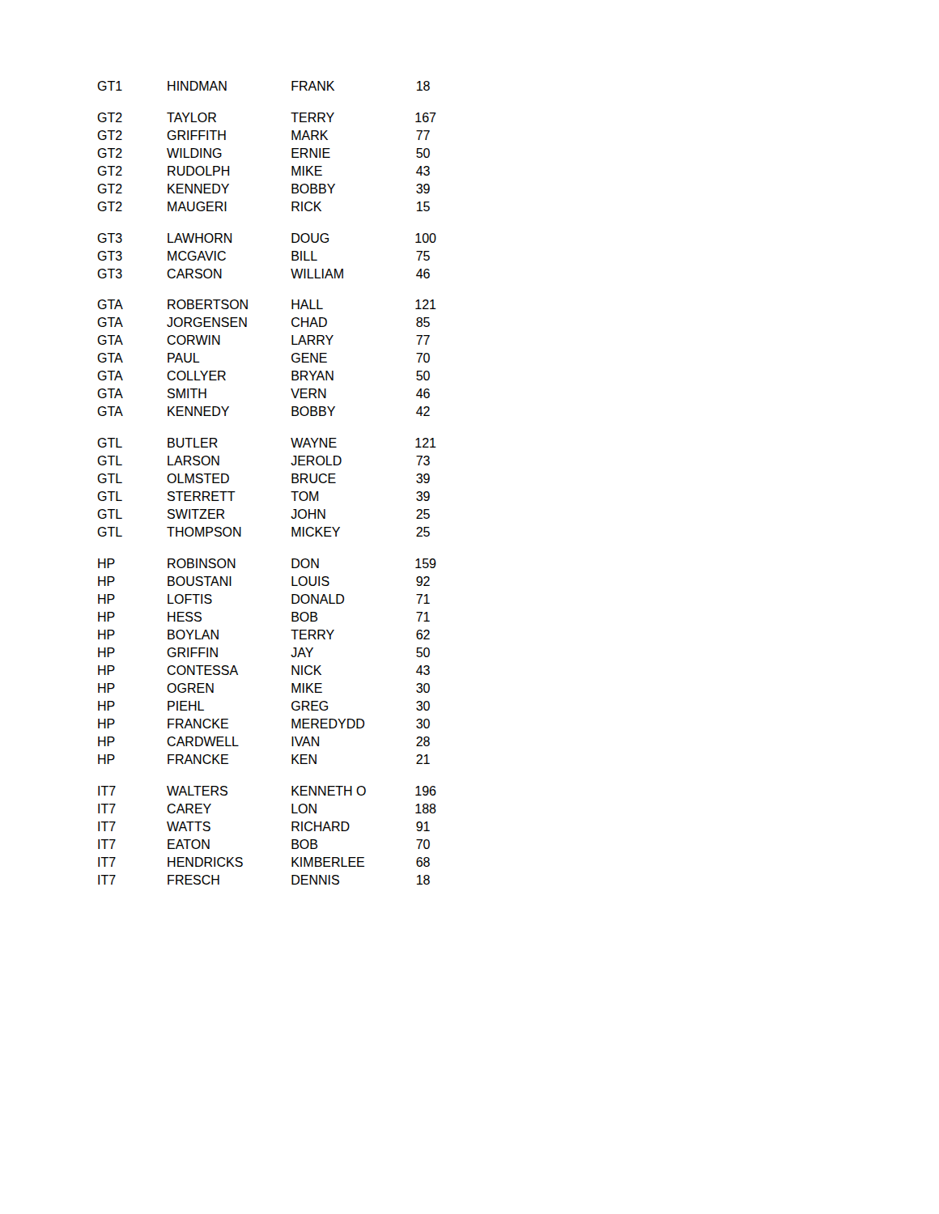| GT1 | HINDMAN | FRANK | 18 |
| GT2 | TAYLOR | TERRY | 167 |
| GT2 | GRIFFITH | MARK | 77 |
| GT2 | WILDING | ERNIE | 50 |
| GT2 | RUDOLPH | MIKE | 43 |
| GT2 | KENNEDY | BOBBY | 39 |
| GT2 | MAUGERI | RICK | 15 |
| GT3 | LAWHORN | DOUG | 100 |
| GT3 | MCGAVIC | BILL | 75 |
| GT3 | CARSON | WILLIAM | 46 |
| GTA | ROBERTSON | HALL | 121 |
| GTA | JORGENSEN | CHAD | 85 |
| GTA | CORWIN | LARRY | 77 |
| GTA | PAUL | GENE | 70 |
| GTA | COLLYER | BRYAN | 50 |
| GTA | SMITH | VERN | 46 |
| GTA | KENNEDY | BOBBY | 42 |
| GTL | BUTLER | WAYNE | 121 |
| GTL | LARSON | JEROLD | 73 |
| GTL | OLMSTED | BRUCE | 39 |
| GTL | STERRETT | TOM | 39 |
| GTL | SWITZER | JOHN | 25 |
| GTL | THOMPSON | MICKEY | 25 |
| HP | ROBINSON | DON | 159 |
| HP | BOUSTANI | LOUIS | 92 |
| HP | LOFTIS | DONALD | 71 |
| HP | HESS | BOB | 71 |
| HP | BOYLAN | TERRY | 62 |
| HP | GRIFFIN | JAY | 50 |
| HP | CONTESSA | NICK | 43 |
| HP | OGREN | MIKE | 30 |
| HP | PIEHL | GREG | 30 |
| HP | FRANCKE | MEREDYDD | 30 |
| HP | CARDWELL | IVAN | 28 |
| HP | FRANCKE | KEN | 21 |
| IT7 | WALTERS | KENNETH O | 196 |
| IT7 | CAREY | LON | 188 |
| IT7 | WATTS | RICHARD | 91 |
| IT7 | EATON | BOB | 70 |
| IT7 | HENDRICKS | KIMBERLEE | 68 |
| IT7 | FRESCH | DENNIS | 18 |